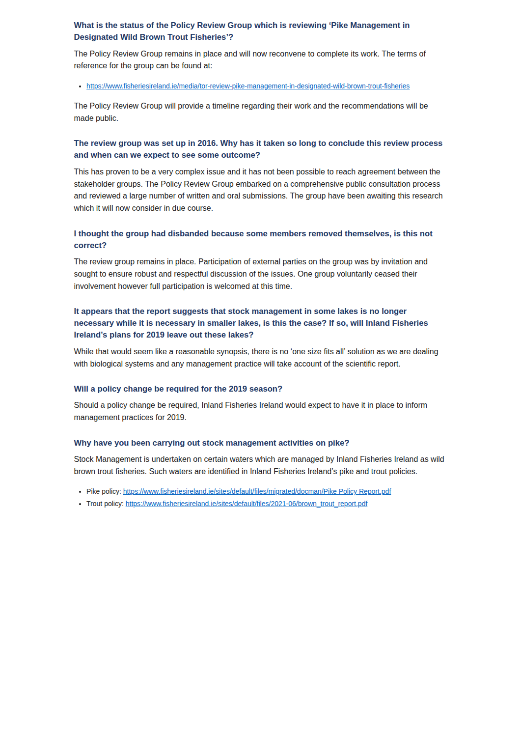What is the status of the Policy Review Group which is reviewing ‘Pike Management in Designated Wild Brown Trout Fisheries’?
The Policy Review Group remains in place and will now reconvene to complete its work. The terms of reference for the group can be found at:
https://www.fisheriesireland.ie/media/tor-review-pike-management-in-designated-wild-brown-trout-fisheries
The Policy Review Group will provide a timeline regarding their work and the recommendations will be made public.
The review group was set up in 2016. Why has it taken so long to conclude this review process and when can we expect to see some outcome?
This has proven to be a very complex issue and it has not been possible to reach agreement between the stakeholder groups. The Policy Review Group embarked on a comprehensive public consultation process and reviewed a large number of written and oral submissions. The group have been awaiting this research which it will now consider in due course.
I thought the group had disbanded because some members removed themselves, is this not correct?
The review group remains in place. Participation of external parties on the group was by invitation and sought to ensure robust and respectful discussion of the issues. One group voluntarily ceased their involvement however full participation is welcomed at this time.
It appears that the report suggests that stock management in some lakes is no longer necessary while it is necessary in smaller lakes, is this the case? If so, will Inland Fisheries Ireland’s plans for 2019 leave out these lakes?
While that would seem like a reasonable synopsis, there is no ‘one size fits all’ solution as we are dealing with biological systems and any management practice will take account of the scientific report.
Will a policy change be required for the 2019 season?
Should a policy change be required, Inland Fisheries Ireland would expect to have it in place to inform management practices for 2019.
Why have you been carrying out stock management activities on pike?
Stock Management is undertaken on certain waters which are managed by Inland Fisheries Ireland as wild brown trout fisheries. Such waters are identified in Inland Fisheries Ireland’s pike and trout policies.
Pike policy: https://www.fisheriesireland.ie/sites/default/files/migrated/docman/Pike Policy Report.pdf
Trout policy: https://www.fisheriesireland.ie/sites/default/files/2021-06/brown_trout_report.pdf